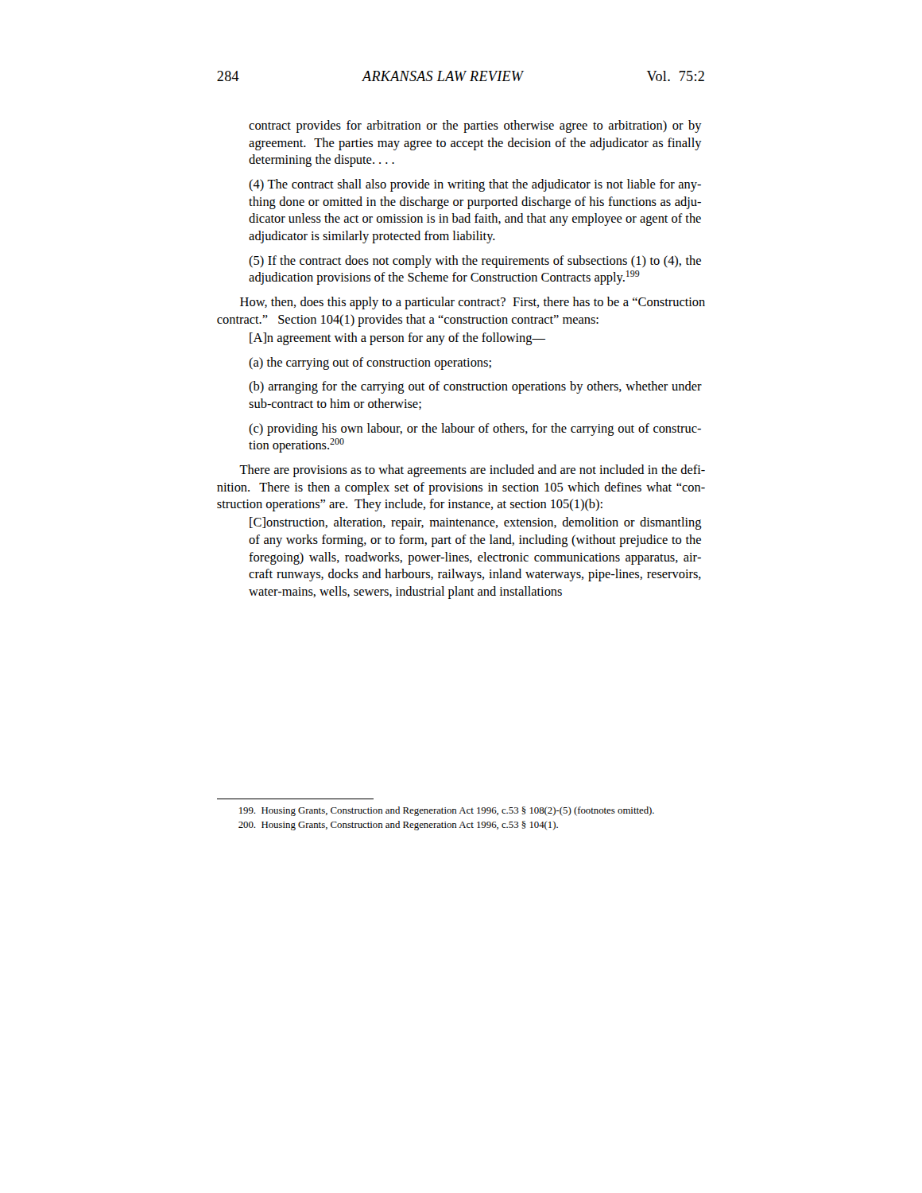284 ARKANSAS LAW REVIEW Vol. 75:2
contract provides for arbitration or the parties otherwise agree to arbitration) or by agreement. The parties may agree to accept the decision of the adjudicator as finally determining the dispute. . . .
(4) The contract shall also provide in writing that the adjudicator is not liable for anything done or omitted in the discharge or purported discharge of his functions as adjudicator unless the act or omission is in bad faith, and that any employee or agent of the adjudicator is similarly protected from liability.
(5) If the contract does not comply with the requirements of subsections (1) to (4), the adjudication provisions of the Scheme for Construction Contracts apply.199
How, then, does this apply to a particular contract? First, there has to be a “Construction contract.” Section 104(1) provides that a “construction contract” means:
[A]n agreement with a person for any of the following—
(a) the carrying out of construction operations;
(b) arranging for the carrying out of construction operations by others, whether under sub-contract to him or otherwise;
(c) providing his own labour, or the labour of others, for the carrying out of construction operations.200
There are provisions as to what agreements are included and are not included in the definition. There is then a complex set of provisions in section 105 which defines what “construction operations” are. They include, for instance, at section 105(1)(b):
[C]onstruction, alteration, repair, maintenance, extension, demolition or dismantling of any works forming, or to form, part of the land, including (without prejudice to the foregoing) walls, roadworks, power-lines, electronic communications apparatus, aircraft runways, docks and harbours, railways, inland waterways, pipe-lines, reservoirs, water-mains, wells, sewers, industrial plant and installations
199. Housing Grants, Construction and Regeneration Act 1996, c.53 § 108(2)-(5) (footnotes omitted).
200. Housing Grants, Construction and Regeneration Act 1996, c.53 § 104(1).